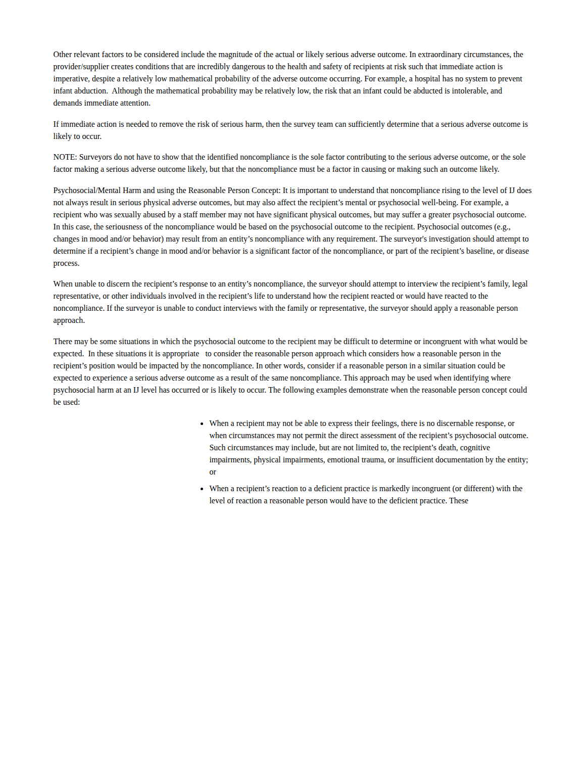Other relevant factors to be considered include the magnitude of the actual or likely serious adverse outcome. In extraordinary circumstances, the provider/supplier creates conditions that are incredibly dangerous to the health and safety of recipients at risk such that immediate action is imperative, despite a relatively low mathematical probability of the adverse outcome occurring. For example, a hospital has no system to prevent infant abduction. Although the mathematical probability may be relatively low, the risk that an infant could be abducted is intolerable, and demands immediate attention.
If immediate action is needed to remove the risk of serious harm, then the survey team can sufficiently determine that a serious adverse outcome is likely to occur.
NOTE: Surveyors do not have to show that the identified noncompliance is the sole factor contributing to the serious adverse outcome, or the sole factor making a serious adverse outcome likely, but that the noncompliance must be a factor in causing or making such an outcome likely.
Psychosocial/Mental Harm and using the Reasonable Person Concept: It is important to understand that noncompliance rising to the level of IJ does not always result in serious physical adverse outcomes, but may also affect the recipient’s mental or psychosocial well-being. For example, a recipient who was sexually abused by a staff member may not have significant physical outcomes, but may suffer a greater psychosocial outcome. In this case, the seriousness of the noncompliance would be based on the psychosocial outcome to the recipient. Psychosocial outcomes (e.g., changes in mood and/or behavior) may result from an entity’s noncompliance with any requirement. The surveyor's investigation should attempt to determine if a recipient’s change in mood and/or behavior is a significant factor of the noncompliance, or part of the recipient’s baseline, or disease process.
When unable to discern the recipient’s response to an entity’s noncompliance, the surveyor should attempt to interview the recipient’s family, legal representative, or other individuals involved in the recipient’s life to understand how the recipient reacted or would have reacted to the noncompliance. If the surveyor is unable to conduct interviews with the family or representative, the surveyor should apply a reasonable person approach.
There may be some situations in which the psychosocial outcome to the recipient may be difficult to determine or incongruent with what would be expected. In these situations it is appropriate to consider the reasonable person approach which considers how a reasonable person in the recipient’s position would be impacted by the noncompliance. In other words, consider if a reasonable person in a similar situation could be expected to experience a serious adverse outcome as a result of the same noncompliance. This approach may be used when identifying where psychosocial harm at an IJ level has occurred or is likely to occur. The following examples demonstrate when the reasonable person concept could be used:
When a recipient may not be able to express their feelings, there is no discernable response, or when circumstances may not permit the direct assessment of the recipient’s psychosocial outcome. Such circumstances may include, but are not limited to, the recipient’s death, cognitive impairments, physical impairments, emotional trauma, or insufficient documentation by the entity; or
When a recipient’s reaction to a deficient practice is markedly incongruent (or different) with the level of reaction a reasonable person would have to the deficient practice. These